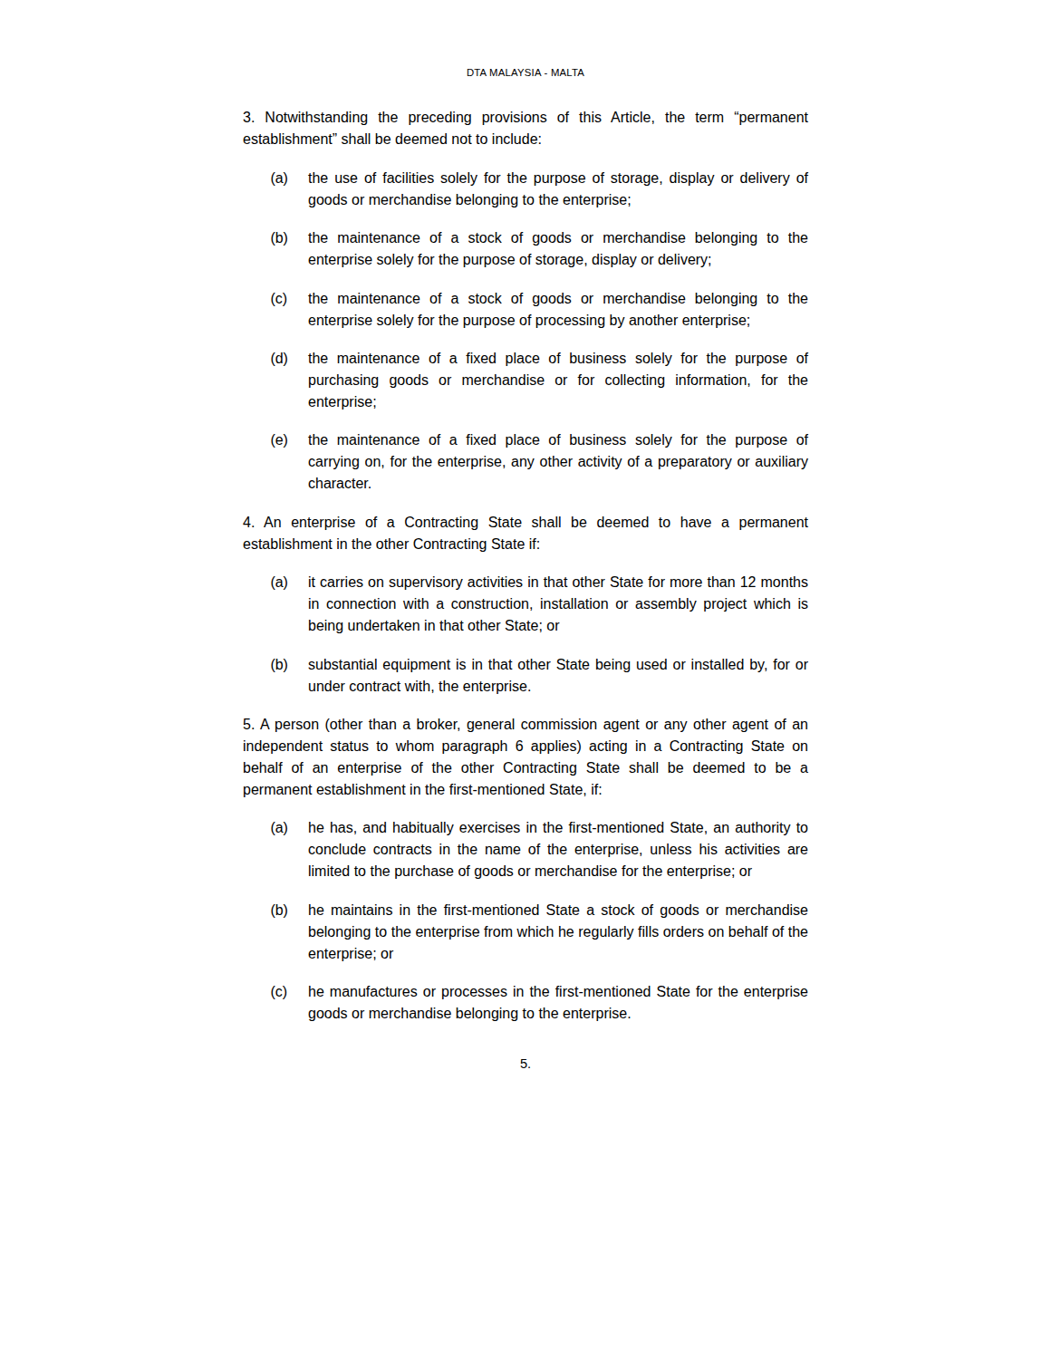DTA MALAYSIA - MALTA
3. Notwithstanding the preceding provisions of this Article, the term “permanent establishment” shall be deemed not to include:
(a) the use of facilities solely for the purpose of storage, display or delivery of goods or merchandise belonging to the enterprise;
(b) the maintenance of a stock of goods or merchandise belonging to the enterprise solely for the purpose of storage, display or delivery;
(c) the maintenance of a stock of goods or merchandise belonging to the enterprise solely for the purpose of processing by another enterprise;
(d) the maintenance of a fixed place of business solely for the purpose of purchasing goods or merchandise or for collecting information, for the enterprise;
(e) the maintenance of a fixed place of business solely for the purpose of carrying on, for the enterprise, any other activity of a preparatory or auxiliary character.
4. An enterprise of a Contracting State shall be deemed to have a permanent establishment in the other Contracting State if:
(a) it carries on supervisory activities in that other State for more than 12 months in connection with a construction, installation or assembly project which is being undertaken in that other State; or
(b) substantial equipment is in that other State being used or installed by, for or under contract with, the enterprise.
5. A person (other than a broker, general commission agent or any other agent of an independent status to whom paragraph 6 applies) acting in a Contracting State on behalf of an enterprise of the other Contracting State shall be deemed to be a permanent establishment in the first-mentioned State, if:
(a) he has, and habitually exercises in the first-mentioned State, an authority to conclude contracts in the name of the enterprise, unless his activities are limited to the purchase of goods or merchandise for the enterprise; or
(b) he maintains in the first-mentioned State a stock of goods or merchandise belonging to the enterprise from which he regularly fills orders on behalf of the enterprise; or
(c) he manufactures or processes in the first-mentioned State for the enterprise goods or merchandise belonging to the enterprise.
5.